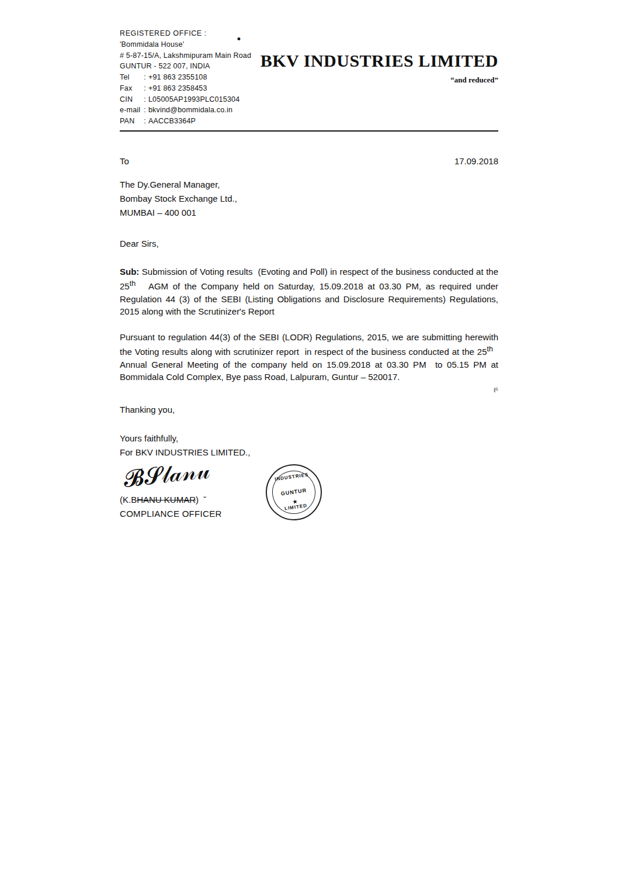REGISTERED OFFICE :
'Bommidala House'
# 5-87-15/A, Lakshmipuram Main Road
GUNTUR - 522 007, INDIA
| Tel | : | +91 863 2355108 |
| Fax | : | +91 863 2358453 |
| CIN | : | L05005AP1993PLC015304 |
| e-mail | : | bkvind@bommidala.co.in |
| PAN | : | AACCB3364P |
•
BKV INDUSTRIES LIMITED
“and reduced”
To
17.09.2018
The Dy.General Manager,
Bombay Stock Exchange Ltd.,
MUMBAI – 400 001
Dear Sirs,
Sub: Submission of Voting results (Evoting and Poll) in respect of the business conducted at the 25th AGM of the Company held on Saturday, 15.09.2018 at 03.30 PM, as required under Regulation 44 (3) of the SEBI (Listing Obligations and Disclosure Requirements) Regulations, 2015 along with the Scrutinizer's Report
Pursuant to regulation 44(3) of the SEBI (LODR) Regulations, 2015, we are submitting herewith the Voting results along with scrutinizer report in respect of the business conducted at the 25th Annual General Meeting of the company held on 15.09.2018 at 03.30 PM to 05.15 PM at Bommidala Cold Complex, Bye pass Road, Lalpuram, Guntur – 520017.
ℓ⁵
Thanking you,
Yours faithfully,
For BKV INDUSTRIES LIMITED.,
𝓑𝓢𝓁𝒶𝓃𝓊
(K.BHANU KUMAR) ˘
COMPLIANCE OFFICER
INDUSTRIES
GUNTUR
LIMITED
★